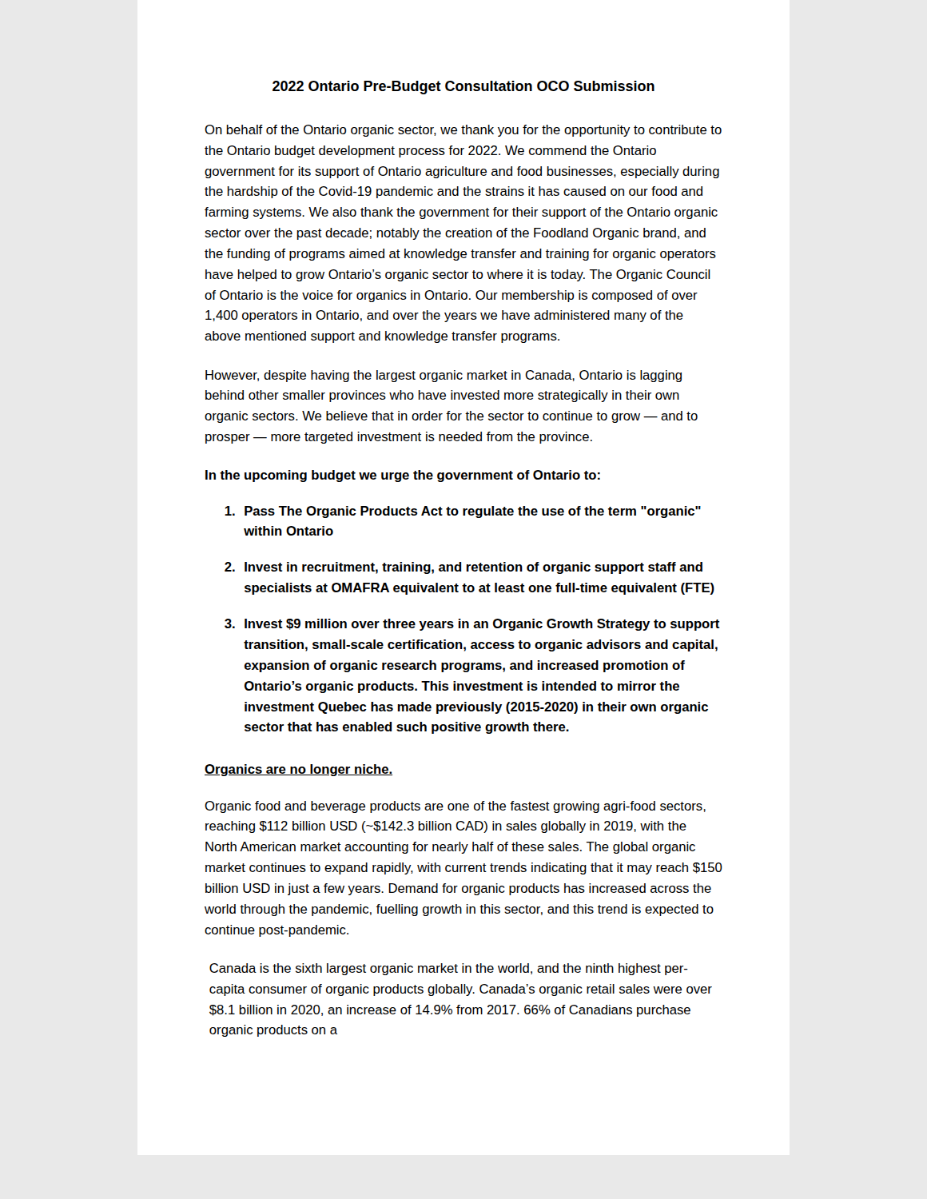2022 Ontario Pre-Budget Consultation OCO Submission
On behalf of the Ontario organic sector, we thank you for the opportunity to contribute to the Ontario budget development process for 2022. We commend the Ontario government for its support of Ontario agriculture and food businesses, especially during the hardship of the Covid-19 pandemic and the strains it has caused on our food and farming systems. We also thank the government for their support of the Ontario organic sector over the past decade; notably the creation of the Foodland Organic brand, and the funding of programs aimed at knowledge transfer and training for organic operators have helped to grow Ontario’s organic sector to where it is today. The Organic Council of Ontario is the voice for organics in Ontario. Our membership is composed of over 1,400 operators in Ontario, and over the years we have administered many of the above mentioned support and knowledge transfer programs.
However, despite having the largest organic market in Canada, Ontario is lagging behind other smaller provinces who have invested more strategically in their own organic sectors. We believe that in order for the sector to continue to grow — and to prosper — more targeted investment is needed from the province.
In the upcoming budget we urge the government of Ontario to:
Pass The Organic Products Act to regulate the use of the term "organic" within Ontario
Invest in recruitment, training, and retention of organic support staff and specialists at OMAFRA equivalent to at least one full-time equivalent (FTE)
Invest $9 million over three years in an Organic Growth Strategy to support transition, small-scale certification, access to organic advisors and capital, expansion of organic research programs, and increased promotion of Ontario’s organic products. This investment is intended to mirror the investment Quebec has made previously (2015-2020) in their own organic sector that has enabled such positive growth there.
Organics are no longer niche.
Organic food and beverage products are one of the fastest growing agri-food sectors, reaching $112 billion USD (~$142.3 billion CAD) in sales globally in 2019, with the North American market accounting for nearly half of these sales. The global organic market continues to expand rapidly, with current trends indicating that it may reach $150 billion USD in just a few years. Demand for organic products has increased across the world through the pandemic, fuelling growth in this sector, and this trend is expected to continue post-pandemic.
Canada is the sixth largest organic market in the world, and the ninth highest per-capita consumer of organic products globally. Canada’s organic retail sales were over $8.1 billion in 2020, an increase of 14.9% from 2017. 66% of Canadians purchase organic products on a